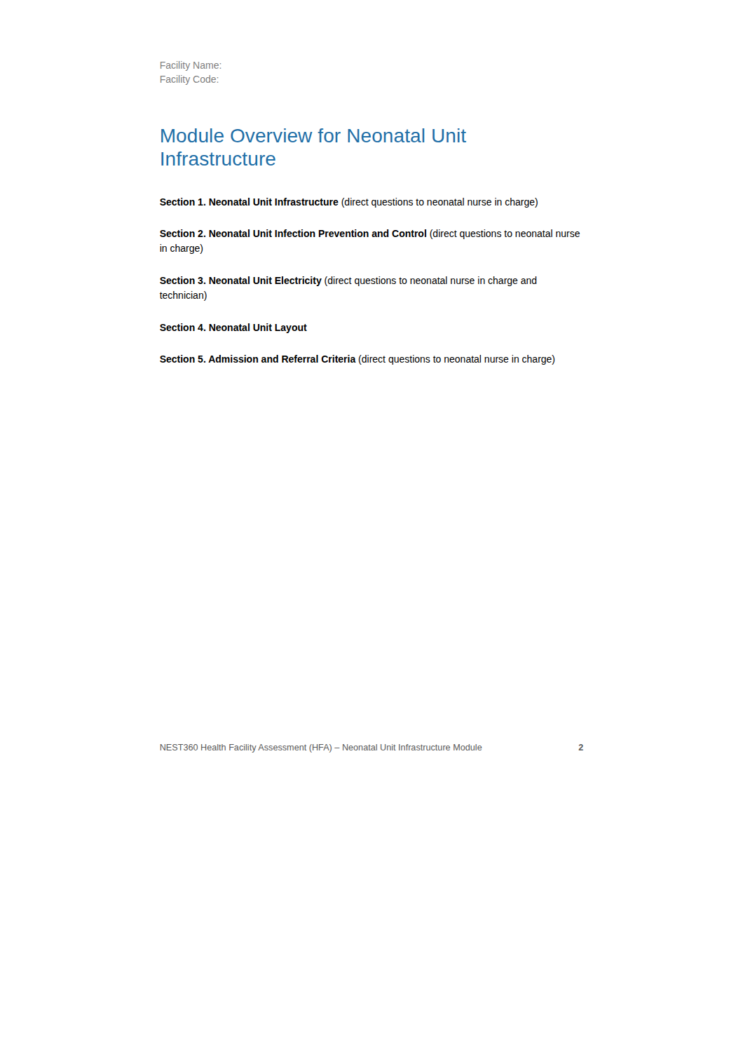Facility Name:
Facility Code:
Module Overview for Neonatal Unit Infrastructure
Section 1. Neonatal Unit Infrastructure (direct questions to neonatal nurse in charge)
Section 2. Neonatal Unit Infection Prevention and Control (direct questions to neonatal nurse in charge)
Section 3. Neonatal Unit Electricity (direct questions to neonatal nurse in charge and technician)
Section 4. Neonatal Unit Layout
Section 5. Admission and Referral Criteria (direct questions to neonatal nurse in charge)
NEST360 Health Facility Assessment (HFA) – Neonatal Unit Infrastructure Module 2